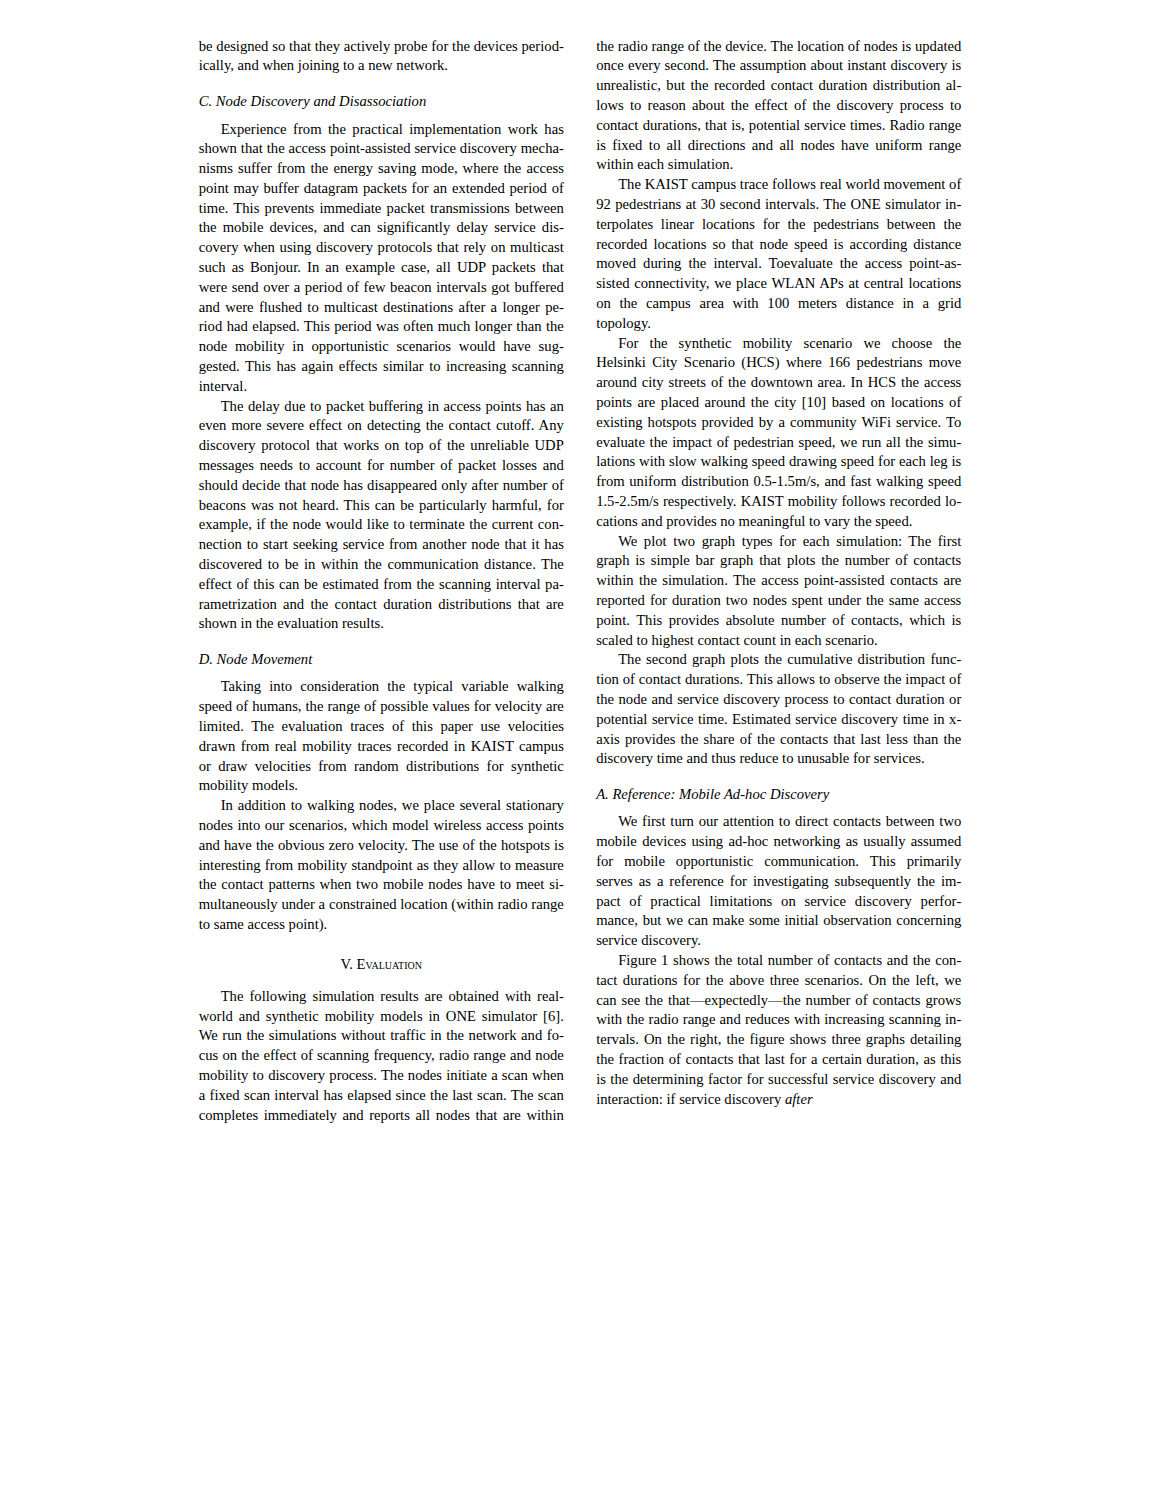be designed so that they actively probe for the devices periodically, and when joining to a new network.
C. Node Discovery and Disassociation
Experience from the practical implementation work has shown that the access point-assisted service discovery mechanisms suffer from the energy saving mode, where the access point may buffer datagram packets for an extended period of time. This prevents immediate packet transmissions between the mobile devices, and can significantly delay service discovery when using discovery protocols that rely on multicast such as Bonjour. In an example case, all UDP packets that were send over a period of few beacon intervals got buffered and were flushed to multicast destinations after a longer period had elapsed. This period was often much longer than the node mobility in opportunistic scenarios would have suggested. This has again effects similar to increasing scanning interval.
The delay due to packet buffering in access points has an even more severe effect on detecting the contact cutoff. Any discovery protocol that works on top of the unreliable UDP messages needs to account for number of packet losses and should decide that node has disappeared only after number of beacons was not heard. This can be particularly harmful, for example, if the node would like to terminate the current connection to start seeking service from another node that it has discovered to be in within the communication distance. The effect of this can be estimated from the scanning interval parametrization and the contact duration distributions that are shown in the evaluation results.
D. Node Movement
Taking into consideration the typical variable walking speed of humans, the range of possible values for velocity are limited. The evaluation traces of this paper use velocities drawn from real mobility traces recorded in KAIST campus or draw velocities from random distributions for synthetic mobility models.
In addition to walking nodes, we place several stationary nodes into our scenarios, which model wireless access points and have the obvious zero velocity. The use of the hotspots is interesting from mobility standpoint as they allow to measure the contact patterns when two mobile nodes have to meet simultaneously under a constrained location (within radio range to same access point).
V. Evaluation
The following simulation results are obtained with real-world and synthetic mobility models in ONE simulator [6]. We run the simulations without traffic in the network and focus on the effect of scanning frequency, radio range and node mobility to discovery process. The nodes initiate a scan when a fixed scan interval has elapsed since the last scan. The scan completes immediately and reports all nodes that are within the radio range of the device. The location of nodes is updated once every second. The assumption about instant discovery is unrealistic, but the recorded contact duration distribution allows to reason about the effect of the discovery process to contact durations, that is, potential service times. Radio range is fixed to all directions and all nodes have uniform range within each simulation.
The KAIST campus trace follows real world movement of 92 pedestrians at 30 second intervals. The ONE simulator interpolates linear locations for the pedestrians between the recorded locations so that node speed is according distance moved during the interval. Toevaluate the access point-assisted connectivity, we place WLAN APs at central locations on the campus area with 100 meters distance in a grid topology.
For the synthetic mobility scenario we choose the Helsinki City Scenario (HCS) where 166 pedestrians move around city streets of the downtown area. In HCS the access points are placed around the city [10] based on locations of existing hotspots provided by a community WiFi service. To evaluate the impact of pedestrian speed, we run all the simulations with slow walking speed drawing speed for each leg is from uniform distribution 0.5-1.5m/s, and fast walking speed 1.5-2.5m/s respectively. KAIST mobility follows recorded locations and provides no meaningful to vary the speed.
We plot two graph types for each simulation: The first graph is simple bar graph that plots the number of contacts within the simulation. The access point-assisted contacts are reported for duration two nodes spent under the same access point. This provides absolute number of contacts, which is scaled to highest contact count in each scenario.
The second graph plots the cumulative distribution function of contact durations. This allows to observe the impact of the node and service discovery process to contact duration or potential service time. Estimated service discovery time in x-axis provides the share of the contacts that last less than the discovery time and thus reduce to unusable for services.
A. Reference: Mobile Ad-hoc Discovery
We first turn our attention to direct contacts between two mobile devices using ad-hoc networking as usually assumed for mobile opportunistic communication. This primarily serves as a reference for investigating subsequently the impact of practical limitations on service discovery performance, but we can make some initial observation concerning service discovery.
Figure 1 shows the total number of contacts and the contact durations for the above three scenarios. On the left, we can see the that—expectedly—the number of contacts grows with the radio range and reduces with increasing scanning intervals. On the right, the figure shows three graphs detailing the fraction of contacts that last for a certain duration, as this is the determining factor for successful service discovery and interaction: if service discovery after